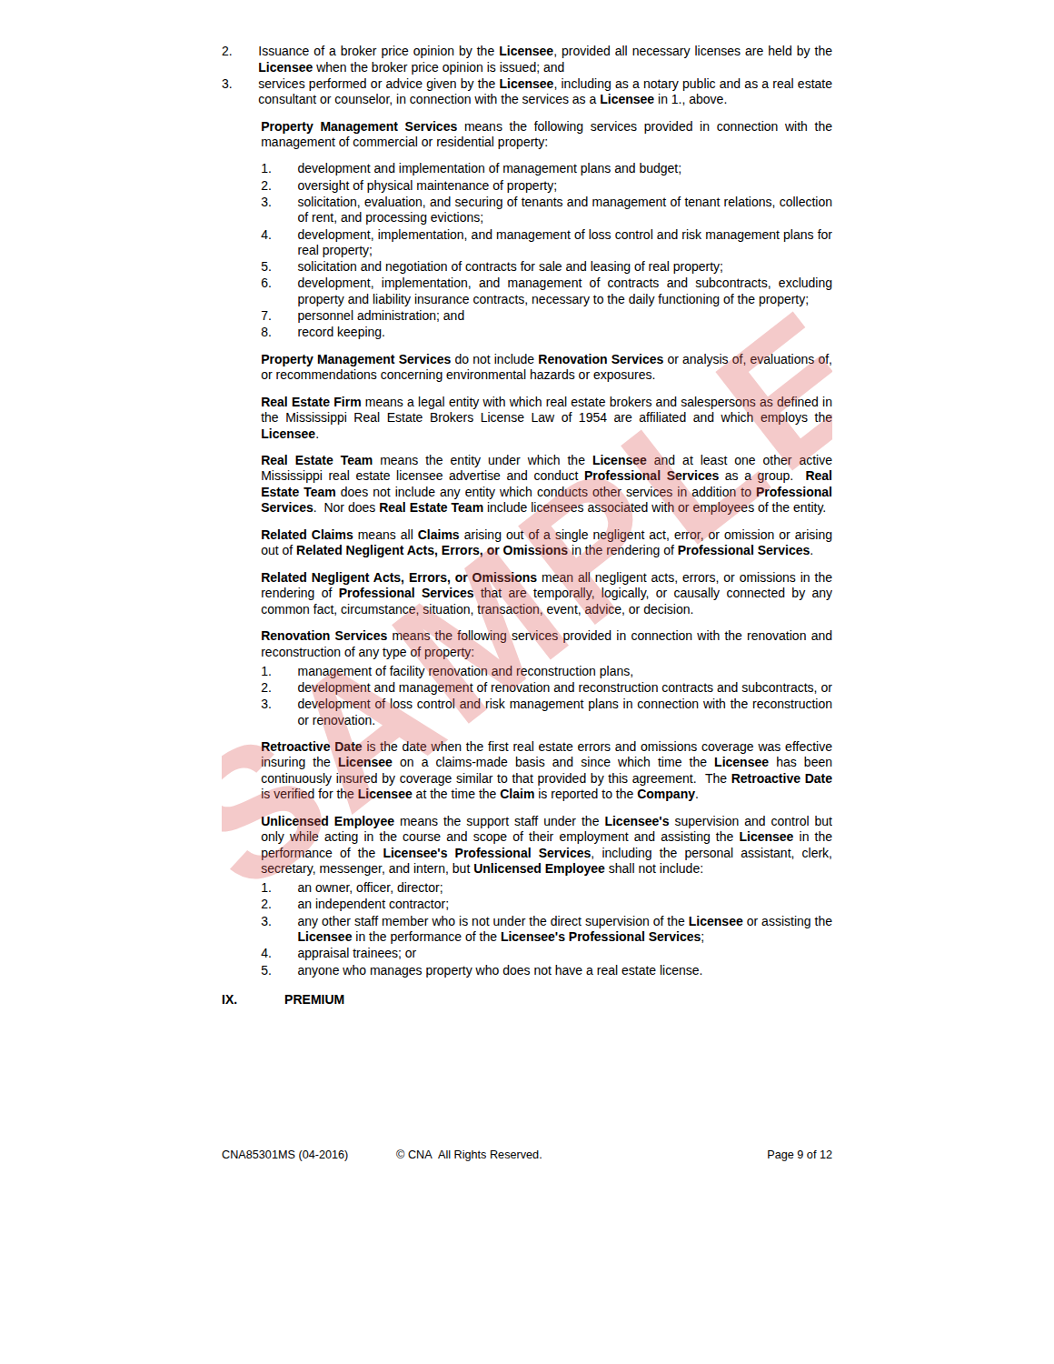SAMPLE
2. Issuance of a broker price opinion by the Licensee, provided all necessary licenses are held by the Licensee when the broker price opinion is issued; and
3. services performed or advice given by the Licensee, including as a notary public and as a real estate consultant or counselor, in connection with the services as a Licensee in 1., above.
Property Management Services means the following services provided in connection with the management of commercial or residential property:
1. development and implementation of management plans and budget;
2. oversight of physical maintenance of property;
3. solicitation, evaluation, and securing of tenants and management of tenant relations, collection of rent, and processing evictions;
4. development, implementation, and management of loss control and risk management plans for real property;
5. solicitation and negotiation of contracts for sale and leasing of real property;
6. development, implementation, and management of contracts and subcontracts, excluding property and liability insurance contracts, necessary to the daily functioning of the property;
7. personnel administration; and
8. record keeping.
Property Management Services do not include Renovation Services or analysis of, evaluations of, or recommendations concerning environmental hazards or exposures.
Real Estate Firm means a legal entity with which real estate brokers and salespersons as defined in the Mississippi Real Estate Brokers License Law of 1954 are affiliated and which employs the Licensee.
Real Estate Team means the entity under which the Licensee and at least one other active Mississippi real estate licensee advertise and conduct Professional Services as a group. Real Estate Team does not include any entity which conducts other services in addition to Professional Services. Nor does Real Estate Team include licensees associated with or employees of the entity.
Related Claims means all Claims arising out of a single negligent act, error, or omission or arising out of Related Negligent Acts, Errors, or Omissions in the rendering of Professional Services.
Related Negligent Acts, Errors, or Omissions mean all negligent acts, errors, or omissions in the rendering of Professional Services that are temporally, logically, or causally connected by any common fact, circumstance, situation, transaction, event, advice, or decision.
Renovation Services means the following services provided in connection with the renovation and reconstruction of any type of property:
1. management of facility renovation and reconstruction plans,
2. development and management of renovation and reconstruction contracts and subcontracts, or
3. development of loss control and risk management plans in connection with the reconstruction or renovation.
Retroactive Date is the date when the first real estate errors and omissions coverage was effective insuring the Licensee on a claims-made basis and since which time the Licensee has been continuously insured by coverage similar to that provided by this agreement. The Retroactive Date is verified for the Licensee at the time the Claim is reported to the Company.
Unlicensed Employee means the support staff under the Licensee's supervision and control but only while acting in the course and scope of their employment and assisting the Licensee in the performance of the Licensee's Professional Services, including the personal assistant, clerk, secretary, messenger, and intern, but Unlicensed Employee shall not include:
1. an owner, officer, director;
2. an independent contractor;
3. any other staff member who is not under the direct supervision of the Licensee or assisting the Licensee in the performance of the Licensee's Professional Services;
4. appraisal trainees; or
5. anyone who manages property who does not have a real estate license.
IX.
PREMIUM
CNA85301MS (04-2016)
© CNA All Rights Reserved.
Page 9 of 12